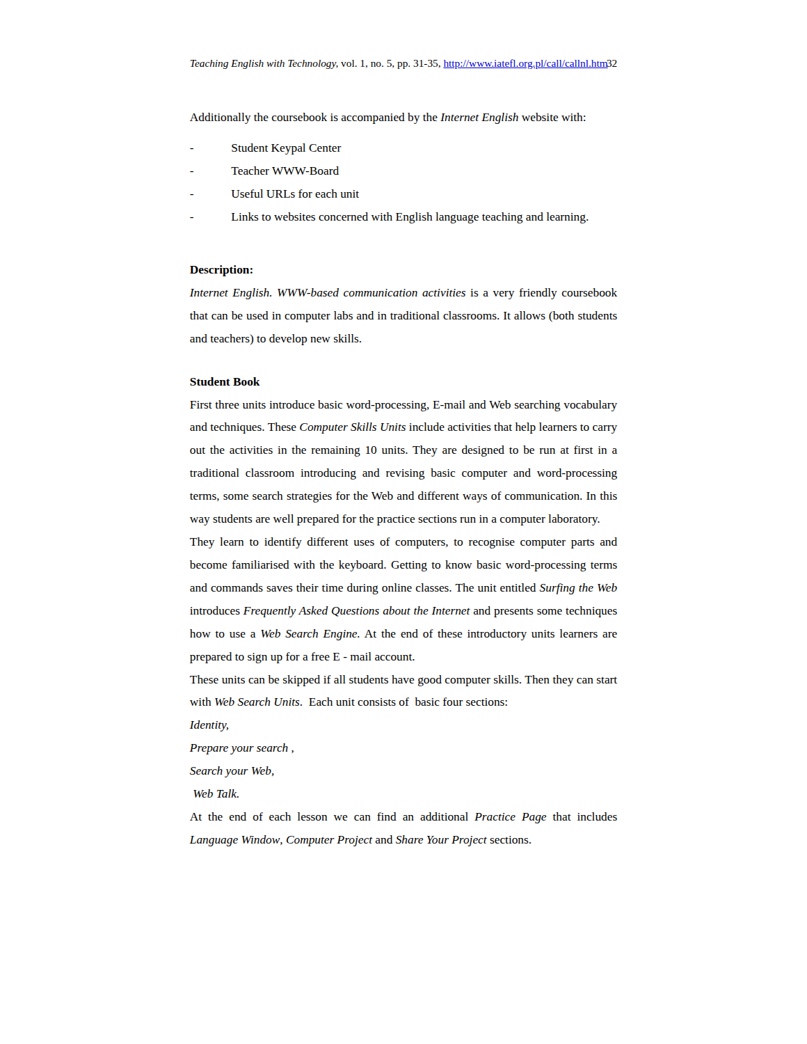32 Teaching English with Technology, vol. 1, no. 5, pp. 31-35, http://www.iatefl.org.pl/call/callnl.htm
Additionally the coursebook is accompanied by the Internet English website with:
Student Keypal Center
Teacher WWW-Board
Useful URLs for each unit
Links to websites concerned with English language teaching and learning.
Description:
Internet English. WWW-based communication activities is a very friendly coursebook that can be used in computer labs and in traditional classrooms. It allows (both students and teachers) to develop new skills.
Student Book
First three units introduce basic word-processing, E-mail and Web searching vocabulary and techniques. These Computer Skills Units include activities that help learners to carry out the activities in the remaining 10 units. They are designed to be run at first in a traditional classroom introducing and revising basic computer and word-processing terms, some search strategies for the Web and different ways of communication. In this way students are well prepared for the practice sections run in a computer laboratory.
They learn to identify different uses of computers, to recognise computer parts and become familiarised with the keyboard. Getting to know basic word-processing terms and commands saves their time during online classes. The unit entitled Surfing the Web introduces Frequently Asked Questions about the Internet and presents some techniques how to use a Web Search Engine. At the end of these introductory units learners are prepared to sign up for a free E - mail account.
These units can be skipped if all students have good computer skills. Then they can start with Web Search Units. Each unit consists of basic four sections:
Identity,
Prepare your search ,
Search your Web,
Web Talk.
At the end of each lesson we can find an additional Practice Page that includes Language Window, Computer Project and Share Your Project sections.